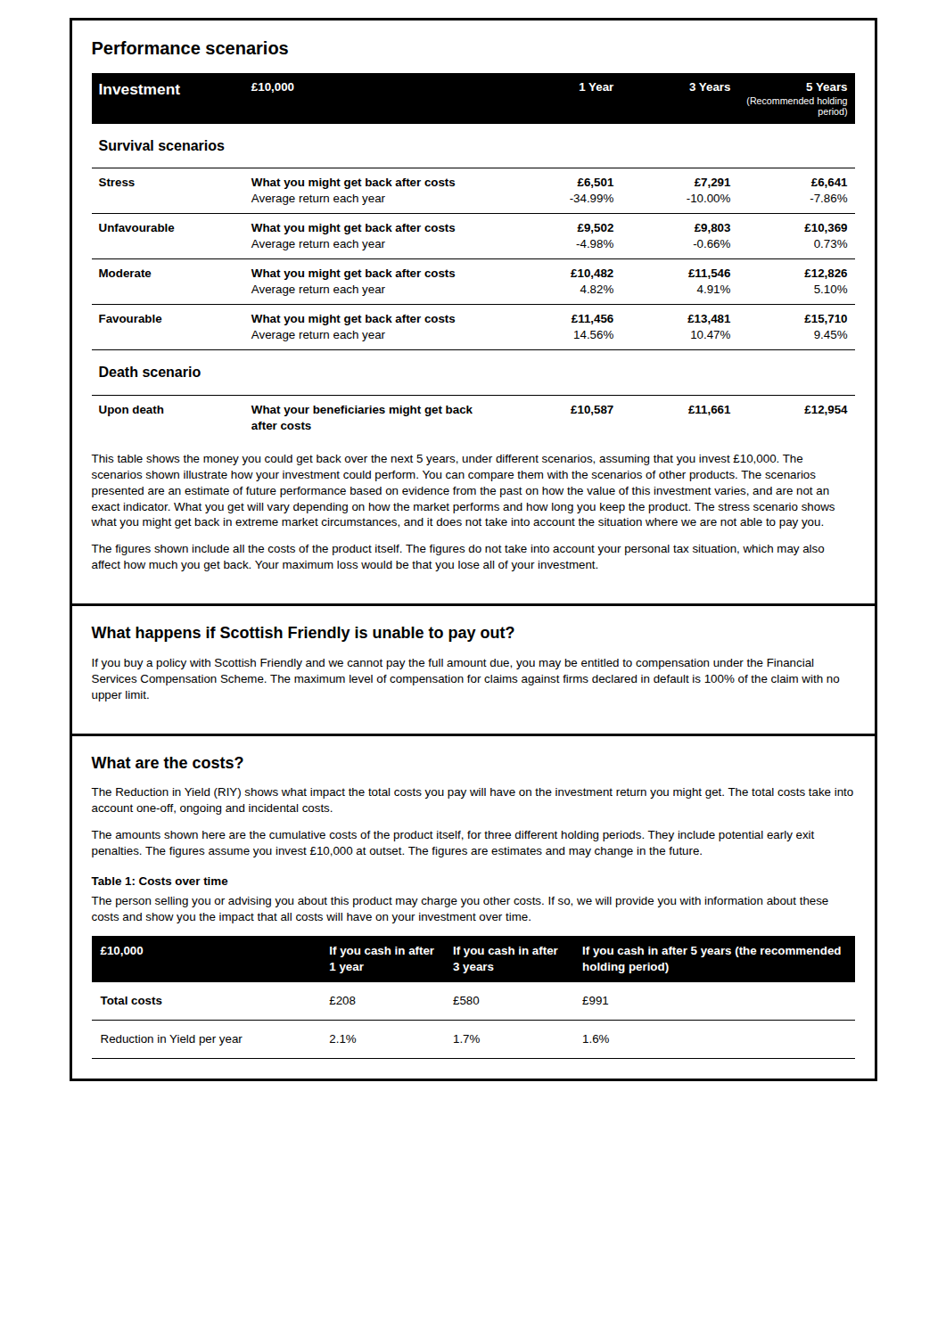Performance scenarios
| Investment | £10,000 | 1 Year | 3 Years | 5 Years (Recommended holding period) |
| --- | --- | --- | --- | --- |
| Survival scenarios | | | | |
| Stress | What you might get back after costs Average return each year | £6,501 -34.99% | £7,291 -10.00% | £6,641 -7.86% |
| Unfavourable | What you might get back after costs Average return each year | £9,502 -4.98% | £9,803 -0.66% | £10,369 0.73% |
| Moderate | What you might get back after costs Average return each year | £10,482 4.82% | £11,546 4.91% | £12,826 5.10% |
| Favourable | What you might get back after costs Average return each year | £11,456 14.56% | £13,481 10.47% | £15,710 9.45% |
| Death scenario | | | | |
| Upon death | What your beneficiaries might get back after costs | £10,587 | £11,661 | £12,954 |
This table shows the money you could get back over the next 5 years, under different scenarios, assuming that you invest £10,000. The scenarios shown illustrate how your investment could perform. You can compare them with the scenarios of other products. The scenarios presented are an estimate of future performance based on evidence from the past on how the value of this investment varies, and are not an exact indicator. What you get will vary depending on how the market performs and how long you keep the product. The stress scenario shows what you might get back in extreme market circumstances, and it does not take into account the situation where we are not able to pay you.
The figures shown include all the costs of the product itself. The figures do not take into account your personal tax situation, which may also affect how much you get back. Your maximum loss would be that you lose all of your investment.
What happens if Scottish Friendly is unable to pay out?
If you buy a policy with Scottish Friendly and we cannot pay the full amount due, you may be entitled to compensation under the Financial Services Compensation Scheme. The maximum level of compensation for claims against firms declared in default is 100% of the claim with no upper limit.
What are the costs?
The Reduction in Yield (RIY) shows what impact the total costs you pay will have on the investment return you might get. The total costs take into account one-off, ongoing and incidental costs.
The amounts shown here are the cumulative costs of the product itself, for three different holding periods. They include potential early exit penalties. The figures assume you invest £10,000 at outset. The figures are estimates and may change in the future.
Table 1: Costs over time
The person selling you or advising you about this product may charge you other costs. If so, we will provide you with information about these costs and show you the impact that all costs will have on your investment over time.
| £10,000 | If you cash in after 1 year | If you cash in after 3 years | If you cash in after 5 years (the recommended holding period) |
| --- | --- | --- | --- |
| Total costs | £208 | £580 | £991 |
| Reduction in Yield per year | 2.1% | 1.7% | 1.6% |